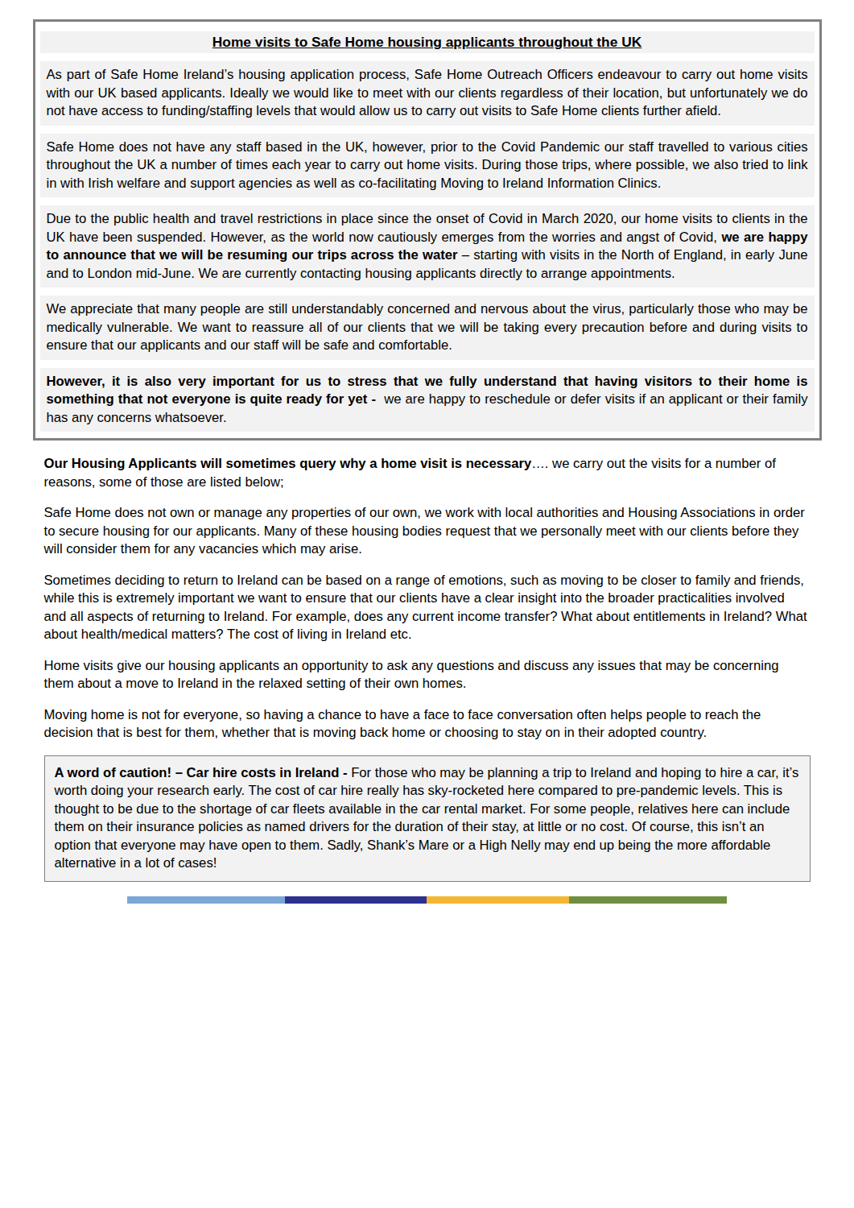Home visits to Safe Home housing applicants throughout the UK
As part of Safe Home Ireland’s housing application process, Safe Home Outreach Officers endeavour to carry out home visits with our UK based applicants. Ideally we would like to meet with our clients regardless of their location, but unfortunately we do not have access to funding/staffing levels that would allow us to carry out visits to Safe Home clients further afield.
Safe Home does not have any staff based in the UK, however, prior to the Covid Pandemic our staff travelled to various cities throughout the UK a number of times each year to carry out home visits. During those trips, where possible, we also tried to link in with Irish welfare and support agencies as well as co-facilitating Moving to Ireland Information Clinics.
Due to the public health and travel restrictions in place since the onset of Covid in March 2020, our home visits to clients in the UK have been suspended. However, as the world now cautiously emerges from the worries and angst of Covid, we are happy to announce that we will be resuming our trips across the water – starting with visits in the North of England, in early June and to London mid-June. We are currently contacting housing applicants directly to arrange appointments.
We appreciate that many people are still understandably concerned and nervous about the virus, particularly those who may be medically vulnerable. We want to reassure all of our clients that we will be taking every precaution before and during visits to ensure that our applicants and our staff will be safe and comfortable.
However, it is also very important for us to stress that we fully understand that having visitors to their home is something that not everyone is quite ready for yet - we are happy to reschedule or defer visits if an applicant or their family has any concerns whatsoever.
Our Housing Applicants will sometimes query why a home visit is necessary…. we carry out the visits for a number of reasons, some of those are listed below;
Safe Home does not own or manage any properties of our own, we work with local authorities and Housing Associations in order to secure housing for our applicants. Many of these housing bodies request that we personally meet with our clients before they will consider them for any vacancies which may arise.
Sometimes deciding to return to Ireland can be based on a range of emotions, such as moving to be closer to family and friends, while this is extremely important we want to ensure that our clients have a clear insight into the broader practicalities involved and all aspects of returning to Ireland. For example, does any current income transfer? What about entitlements in Ireland? What about health/medical matters? The cost of living in Ireland etc.
Home visits give our housing applicants an opportunity to ask any questions and discuss any issues that may be concerning them about a move to Ireland in the relaxed setting of their own homes.
Moving home is not for everyone, so having a chance to have a face to face conversation often helps people to reach the decision that is best for them, whether that is moving back home or choosing to stay on in their adopted country.
A word of caution! – Car hire costs in Ireland - For those who may be planning a trip to Ireland and hoping to hire a car, it’s worth doing your research early. The cost of car hire really has sky-rocketed here compared to pre-pandemic levels. This is thought to be due to the shortage of car fleets available in the car rental market. For some people, relatives here can include them on their insurance policies as named drivers for the duration of their stay, at little or no cost. Of course, this isn’t an option that everyone may have open to them. Sadly, Shank’s Mare or a High Nelly may end up being the more affordable alternative in a lot of cases!